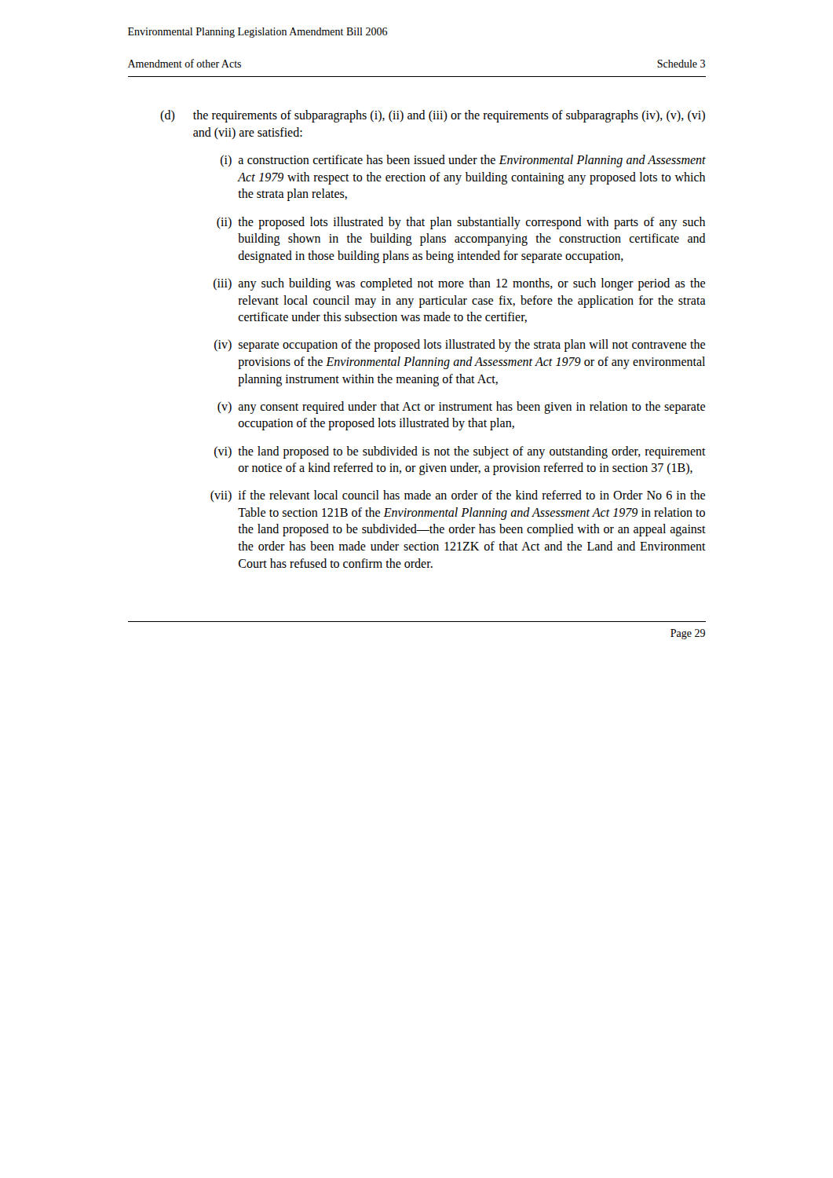Environmental Planning Legislation Amendment Bill 2006
Amendment of other Acts Schedule 3
(d)
the requirements of subparagraphs (i), (ii) and (iii) or the requirements of subparagraphs (iv), (v), (vi) and (vii) are satisfied:
(i)
a construction certificate has been issued under the Environmental Planning and Assessment Act 1979 with respect to the erection of any building containing any proposed lots to which the strata plan relates,
(ii)
the proposed lots illustrated by that plan substantially correspond with parts of any such building shown in the building plans accompanying the construction certificate and designated in those building plans as being intended for separate occupation,
(iii)
any such building was completed not more than 12 months, or such longer period as the relevant local council may in any particular case fix, before the application for the strata certificate under this subsection was made to the certifier,
(iv)
separate occupation of the proposed lots illustrated by the strata plan will not contravene the provisions of the Environmental Planning and Assessment Act 1979 or of any environmental planning instrument within the meaning of that Act,
(v)
any consent required under that Act or instrument has been given in relation to the separate occupation of the proposed lots illustrated by that plan,
(vi)
the land proposed to be subdivided is not the subject of any outstanding order, requirement or notice of a kind referred to in, or given under, a provision referred to in section 37 (1B),
(vii)
if the relevant local council has made an order of the kind referred to in Order No 6 in the Table to section 121B of the Environmental Planning and Assessment Act 1979 in relation to the land proposed to be subdivided—the order has been complied with or an appeal against the order has been made under section 121ZK of that Act and the Land and Environment Court has refused to confirm the order.
Page 29